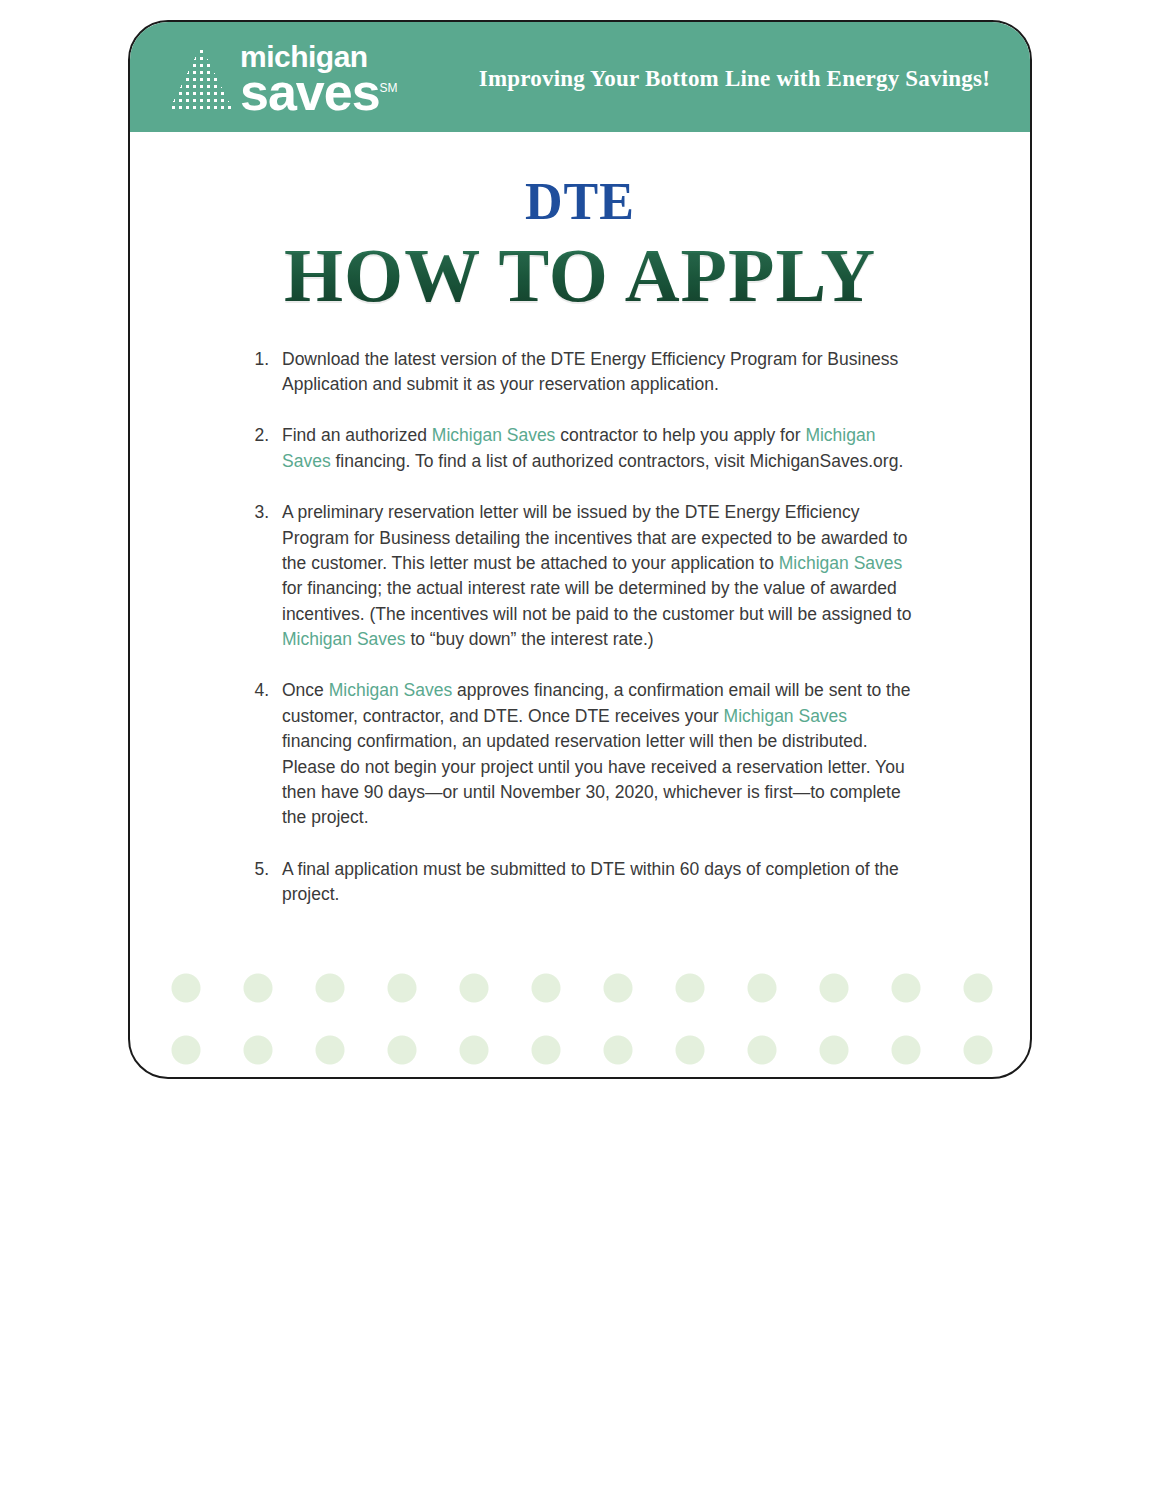logo
michigan savesSM
Improving Your Bottom Line with Energy Savings!
DTE
HOW TO APPLY
Download the latest version of the DTE Energy Efficiency Program for Business Application and submit it as your reservation application.
Find an authorized Michigan Saves contractor to help you apply for Michigan Saves financing. To find a list of authorized contractors, visit MichiganSaves.org.
A preliminary reservation letter will be issued by the DTE Energy Efficiency Program for Business detailing the incentives that are expected to be awarded to the customer. This letter must be attached to your application to Michigan Saves for financing; the actual interest rate will be determined by the value of awarded incentives. (The incentives will not be paid to the customer but will be assigned to Michigan Saves to “buy down” the interest rate.)
Once Michigan Saves approves financing, a confirmation email will be sent to the customer, contractor, and DTE. Once DTE receives your Michigan Saves financing confirmation, an updated reservation letter will then be distributed. Please do not begin your project until you have received a reservation letter. You then have 90 days—or until November 30, 2020, whichever is first—to complete the project.
A final application must be submitted to DTE within 60 days of completion of the project.